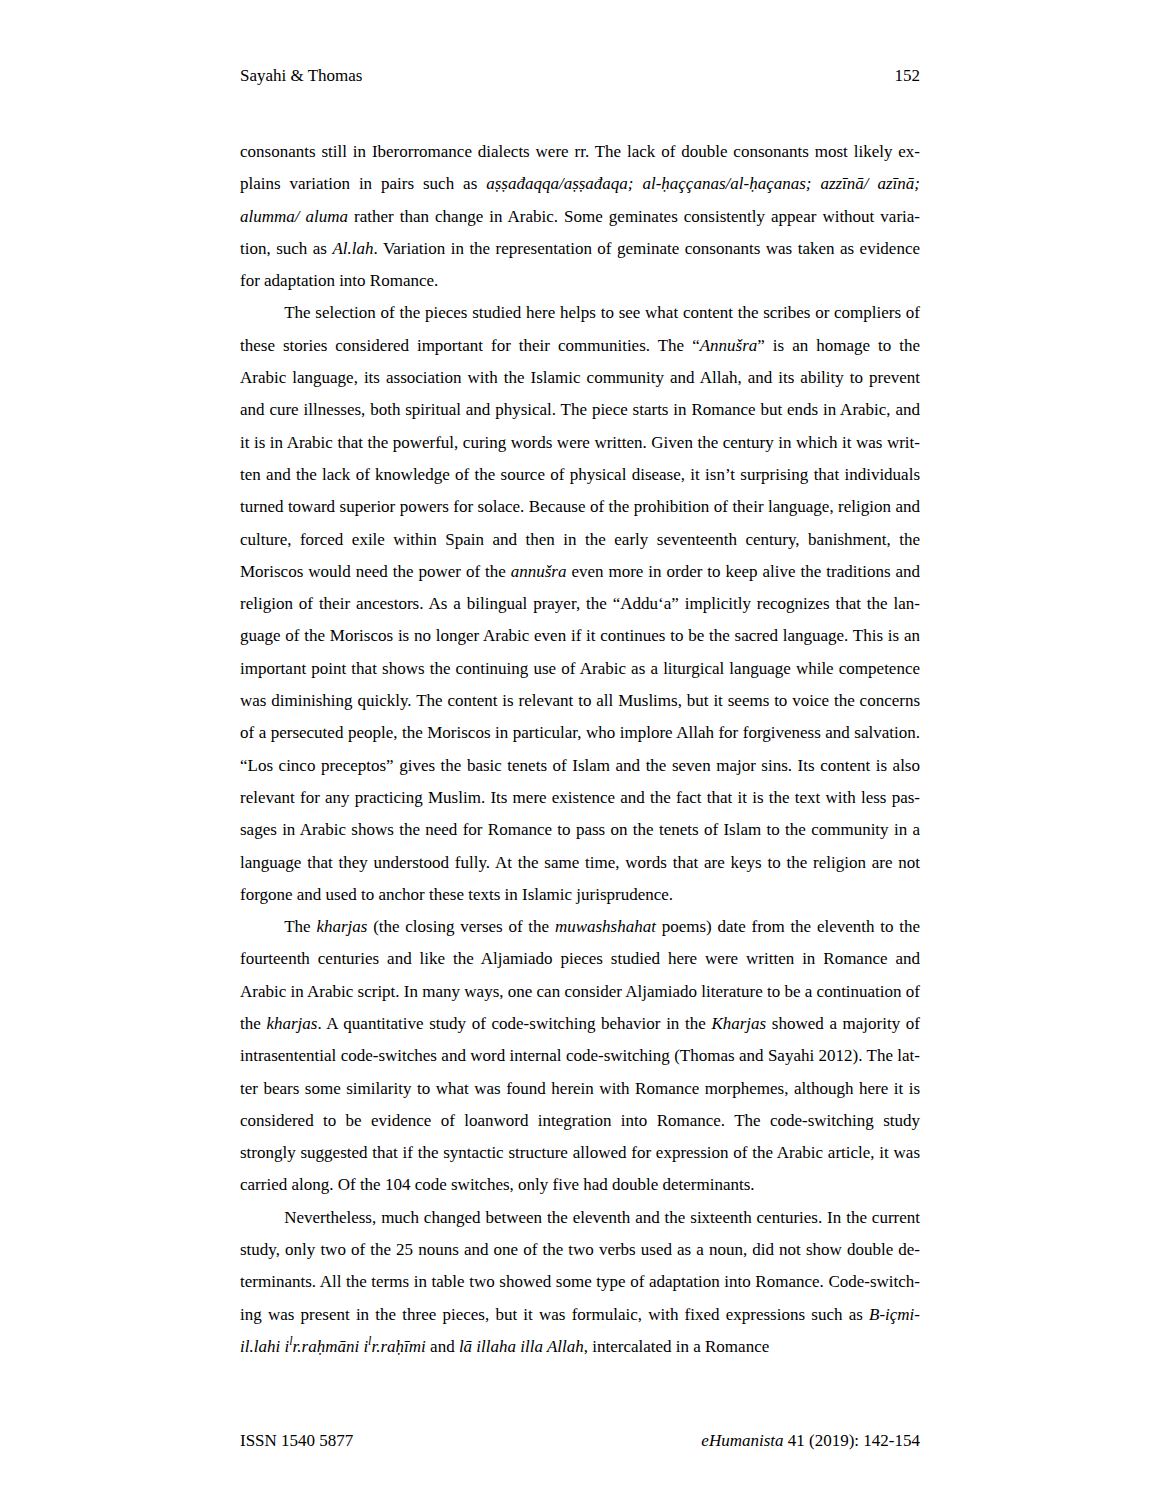Sayahi & Thomas 152
consonants still in Iberorromance dialects were rr. The lack of double consonants most likely explains variation in pairs such as aṣṣađaqqa/aṣṣađaqa; al-ḥaççanas/al-ḥaçanas; azzīnā/ azīnā; alumma/ aluma rather than change in Arabic. Some geminates consistently appear without variation, such as Al.lah. Variation in the representation of geminate consonants was taken as evidence for adaptation into Romance.
The selection of the pieces studied here helps to see what content the scribes or compliers of these stories considered important for their communities. The “Annušra” is an homage to the Arabic language, its association with the Islamic community and Allah, and its ability to prevent and cure illnesses, both spiritual and physical. The piece starts in Romance but ends in Arabic, and it is in Arabic that the powerful, curing words were written. Given the century in which it was written and the lack of knowledge of the source of physical disease, it isn’t surprising that individuals turned toward superior powers for solace. Because of the prohibition of their language, religion and culture, forced exile within Spain and then in the early seventeenth century, banishment, the Moriscos would need the power of the annušra even more in order to keep alive the traditions and religion of their ancestors. As a bilingual prayer, the “Addu‘a” implicitly recognizes that the language of the Moriscos is no longer Arabic even if it continues to be the sacred language. This is an important point that shows the continuing use of Arabic as a liturgical language while competence was diminishing quickly. The content is relevant to all Muslims, but it seems to voice the concerns of a persecuted people, the Moriscos in particular, who implore Allah for forgiveness and salvation. “Los cinco preceptos” gives the basic tenets of Islam and the seven major sins. Its content is also relevant for any practicing Muslim. Its mere existence and the fact that it is the text with less passages in Arabic shows the need for Romance to pass on the tenets of Islam to the community in a language that they understood fully. At the same time, words that are keys to the religion are not forgone and used to anchor these texts in Islamic jurisprudence.
The kharjas (the closing verses of the muwashshahat poems) date from the eleventh to the fourteenth centuries and like the Aljamiado pieces studied here were written in Romance and Arabic in Arabic script. In many ways, one can consider Aljamiado literature to be a continuation of the kharjas. A quantitative study of code-switching behavior in the Kharjas showed a majority of intrasentential code-switches and word internal code-switching (Thomas and Sayahi 2012). The latter bears some similarity to what was found herein with Romance morphemes, although here it is considered to be evidence of loanword integration into Romance. The code-switching study strongly suggested that if the syntactic structure allowed for expression of the Arabic article, it was carried along. Of the 104 code switches, only five had double determinants.
Nevertheless, much changed between the eleventh and the sixteenth centuries. In the current study, only two of the 25 nouns and one of the two verbs used as a noun, did not show double determinants. All the terms in table two showed some type of adaptation into Romance. Code-switching was present in the three pieces, but it was formulaic, with fixed expressions such as B-içmi-il.lahi ilr.raḥmāni ilr.raḥīmi and lā illaha illa Allah, intercalated in a Romance
ISSN 1540 5877 eHumanista 41 (2019): 142-154